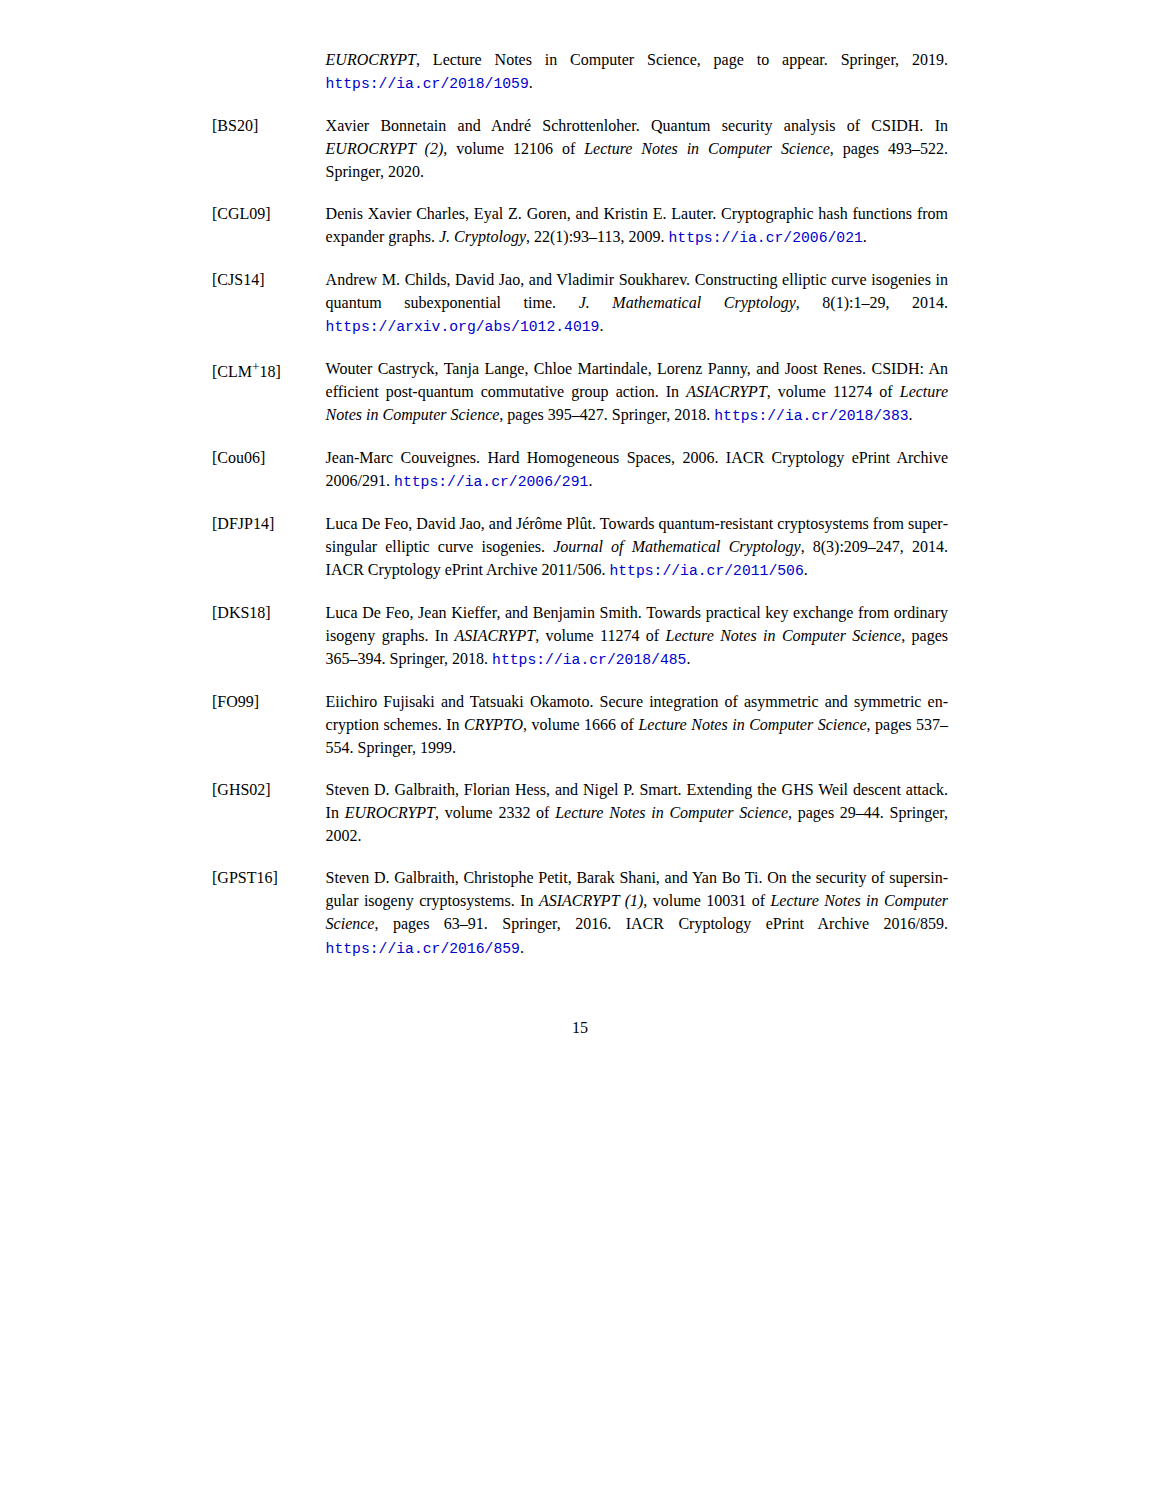EUROCRYPT, Lecture Notes in Computer Science, page to appear. Springer, 2019. https://ia.cr/2018/1059.
[BS20]
Xavier Bonnetain and André Schrottenloher. Quantum security analysis of CSIDH. In EUROCRYPT (2), volume 12106 of Lecture Notes in Computer Science, pages 493–522. Springer, 2020.
[CGL09]
Denis Xavier Charles, Eyal Z. Goren, and Kristin E. Lauter. Cryptographic hash functions from expander graphs. J. Cryptology, 22(1):93–113, 2009. https://ia.cr/2006/021.
[CJS14]
Andrew M. Childs, David Jao, and Vladimir Soukharev. Constructing elliptic curve isogenies in quantum subexponential time. J. Mathematical Cryptology, 8(1):1–29, 2014. https://arxiv.org/abs/1012.4019.
[CLM+18]
Wouter Castryck, Tanja Lange, Chloe Martindale, Lorenz Panny, and Joost Renes. CSIDH: An efficient post-quantum commutative group action. In ASIACRYPT, volume 11274 of Lecture Notes in Computer Science, pages 395–427. Springer, 2018. https://ia.cr/2018/383.
[Cou06]
Jean-Marc Couveignes. Hard Homogeneous Spaces, 2006. IACR Cryptology ePrint Archive 2006/291. https://ia.cr/2006/291.
[DFJP14]
Luca De Feo, David Jao, and Jérôme Plût. Towards quantum-resistant cryptosystems from supersingular elliptic curve isogenies. Journal of Mathematical Cryptology, 8(3):209–247, 2014. IACR Cryptology ePrint Archive 2011/506. https://ia.cr/2011/506.
[DKS18]
Luca De Feo, Jean Kieffer, and Benjamin Smith. Towards practical key exchange from ordinary isogeny graphs. In ASIACRYPT, volume 11274 of Lecture Notes in Computer Science, pages 365–394. Springer, 2018. https://ia.cr/2018/485.
[FO99]
Eiichiro Fujisaki and Tatsuaki Okamoto. Secure integration of asymmetric and symmetric encryption schemes. In CRYPTO, volume 1666 of Lecture Notes in Computer Science, pages 537–554. Springer, 1999.
[GHS02]
Steven D. Galbraith, Florian Hess, and Nigel P. Smart. Extending the GHS Weil descent attack. In EUROCRYPT, volume 2332 of Lecture Notes in Computer Science, pages 29–44. Springer, 2002.
[GPST16]
Steven D. Galbraith, Christophe Petit, Barak Shani, and Yan Bo Ti. On the security of supersingular isogeny cryptosystems. In ASIACRYPT (1), volume 10031 of Lecture Notes in Computer Science, pages 63–91. Springer, 2016. IACR Cryptology ePrint Archive 2016/859. https://ia.cr/2016/859.
15